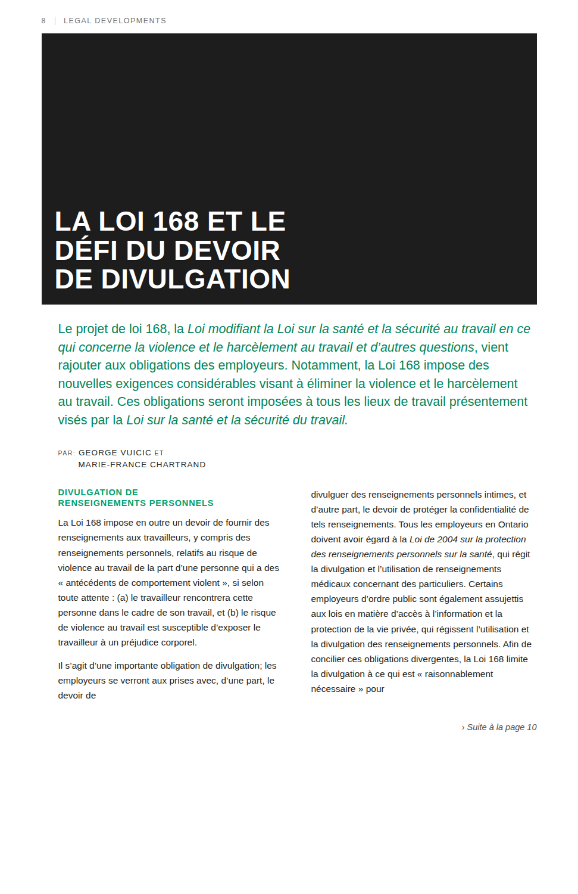8 Legal Developments
La Loi 168 et le
défi du devoir
de divulgation
Le projet de loi 168, la Loi modifiant la Loi sur la santé et la sécurité au travail en ce qui concerne la violence et le harcèlement au travail et d’autres questions, vient rajouter aux obligations des employeurs. Notamment, la Loi 168 impose des nouvelles exigences considérables visant à éliminer la violence et le harcèlement au travail. Ces obligations seront imposées à tous les lieux de travail présentement visés par la Loi sur la santé et la sécurité du travail.
par: George Vuicic et Marie-France Chartrand
Divulgation de
renseignements personnels
La Loi 168 impose en outre un devoir de fournir des renseignements aux travailleurs, y compris des renseignements personnels, relatifs au risque de violence au travail de la part d’une personne qui a des « antécédents de comportement violent », si selon toute attente : (a) le travailleur rencontrera cette personne dans le cadre de son travail, et (b) le risque de violence au travail est susceptible d’exposer le travailleur à un préjudice corporel.
Il s’agit d’une importante obligation de divulgation; les employeurs se verront aux prises avec, d’une part, le devoir de
divulguer des renseignements personnels intimes, et d’autre part, le devoir de protéger la confidentialité de tels renseignements. Tous les employeurs en Ontario doivent avoir égard à la Loi de 2004 sur la protection des renseignements personnels sur la santé, qui régit la divulgation et l’utilisation de renseignements médicaux concernant des particuliers. Certains employeurs d’ordre public sont également assujettis aux lois en matière d’accès à l’information et la protection de la vie privée, qui régissent l’utilisation et la divulgation des renseignements personnels. Afin de concilier ces obligations divergentes, la Loi 168 limite la divulgation à ce qui est « raisonnablement nécessaire » pour
› Suite à la page 10